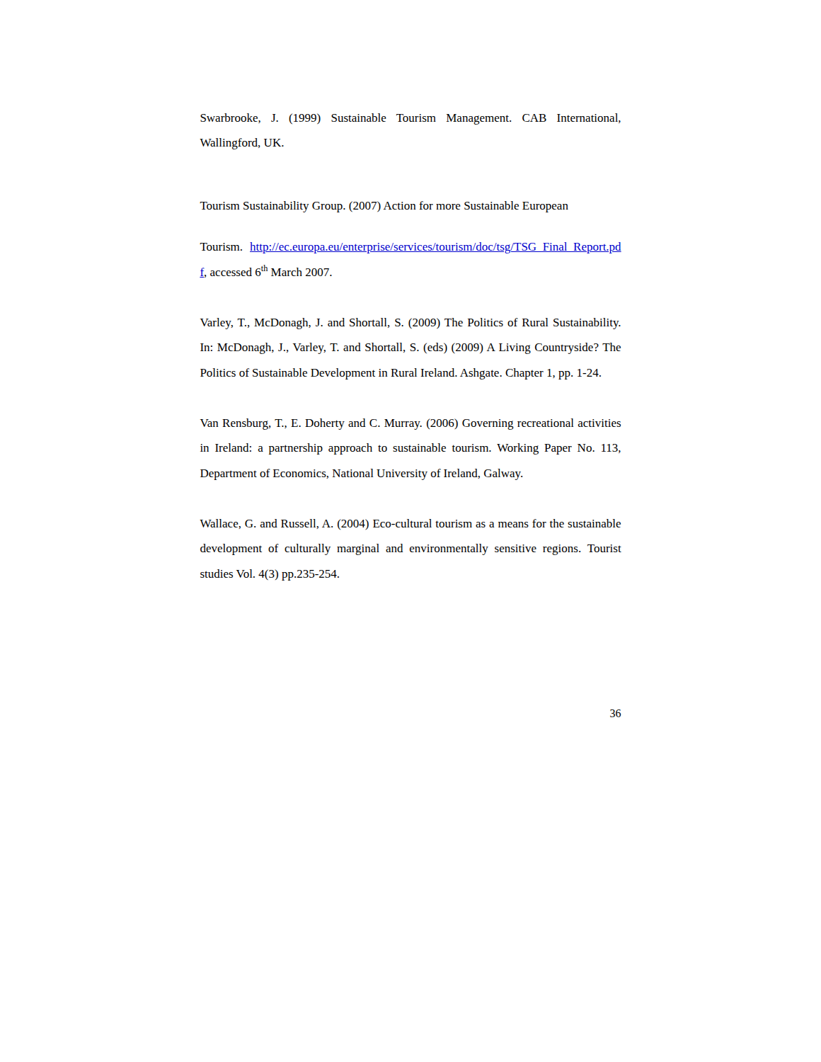Swarbrooke, J. (1999) Sustainable Tourism Management. CAB International, Wallingford, UK.
Tourism Sustainability Group. (2007) Action for more Sustainable European
Tourism. http://ec.europa.eu/enterprise/services/tourism/doc/tsg/TSG_Final_Report.pdf, accessed 6th March 2007.
Varley, T., McDonagh, J. and Shortall, S. (2009) The Politics of Rural Sustainability. In: McDonagh, J., Varley, T. and Shortall, S. (eds) (2009) A Living Countryside? The Politics of Sustainable Development in Rural Ireland. Ashgate. Chapter 1, pp. 1-24.
Van Rensburg, T., E. Doherty and C. Murray. (2006) Governing recreational activities in Ireland: a partnership approach to sustainable tourism. Working Paper No. 113, Department of Economics, National University of Ireland, Galway.
Wallace, G. and Russell, A. (2004) Eco-cultural tourism as a means for the sustainable development of culturally marginal and environmentally sensitive regions. Tourist studies Vol. 4(3) pp.235-254.
36